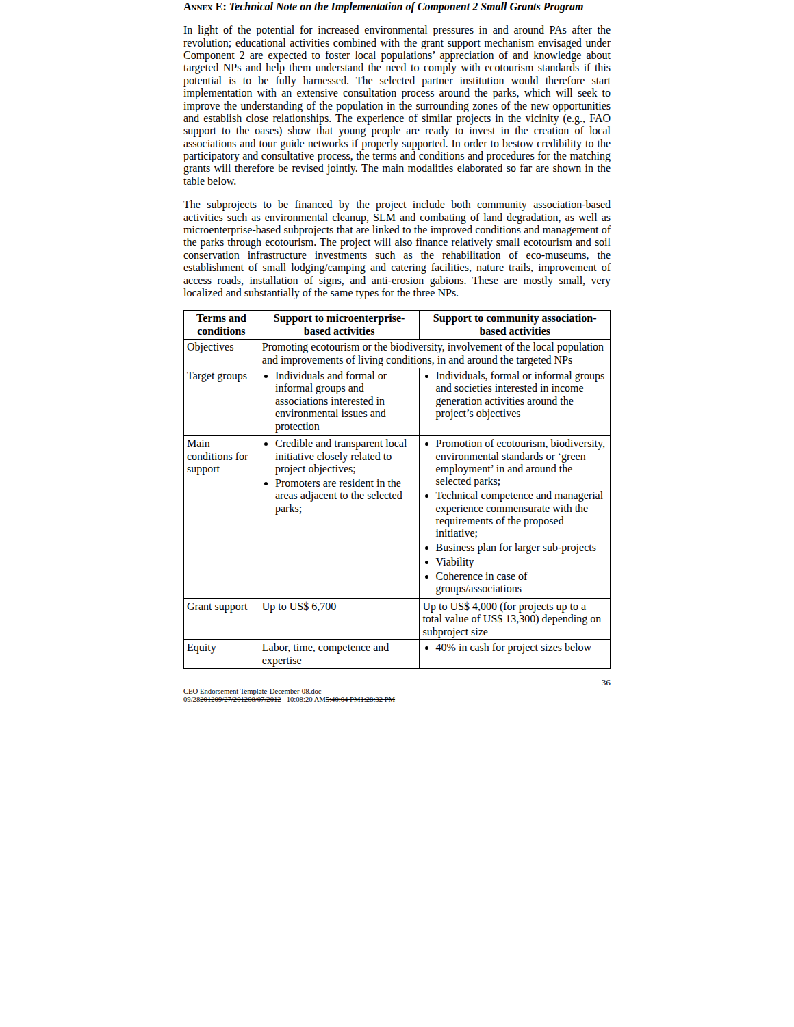Annex E: Technical Note on the Implementation of Component 2 Small Grants Program
In light of the potential for increased environmental pressures in and around PAs after the revolution; educational activities combined with the grant support mechanism envisaged under Component 2 are expected to foster local populations’ appreciation of and knowledge about targeted NPs and help them understand the need to comply with ecotourism standards if this potential is to be fully harnessed. The selected partner institution would therefore start implementation with an extensive consultation process around the parks, which will seek to improve the understanding of the population in the surrounding zones of the new opportunities and establish close relationships. The experience of similar projects in the vicinity (e.g., FAO support to the oases) show that young people are ready to invest in the creation of local associations and tour guide networks if properly supported. In order to bestow credibility to the participatory and consultative process, the terms and conditions and procedures for the matching grants will therefore be revised jointly. The main modalities elaborated so far are shown in the table below.
The subprojects to be financed by the project include both community association-based activities such as environmental cleanup, SLM and combating of land degradation, as well as microenterprise-based subprojects that are linked to the improved conditions and management of the parks through ecotourism. The project will also finance relatively small ecotourism and soil conservation infrastructure investments such as the rehabilitation of eco-museums, the establishment of small lodging/camping and catering facilities, nature trails, improvement of access roads, installation of signs, and anti-erosion gabions. These are mostly small, very localized and substantially of the same types for the three NPs.
| Terms and conditions | Support to microenterprise-based activities | Support to community association-based activities |
| --- | --- | --- |
| Objectives | Promoting ecotourism or the biodiversity, involvement of the local population and improvements of living conditions, in and around the targeted NPs |
| Target groups | Individuals and formal or informal groups and associations interested in environmental issues and protection | Individuals, formal or informal groups and societies interested in income generation activities around the project’s objectives |
| Main conditions for support | Credible and transparent local initiative closely related to project objectives; Promoters are resident in the areas adjacent to the selected parks; | Promotion of ecotourism, biodiversity, environmental standards or ‘green employment’ in and around the selected parks; Technical competence and managerial experience commensurate with the requirements of the proposed initiative; Business plan for larger sub-projects Viability Coherence in case of groups/associations |
| Grant support | Up to US$ 6,700 | Up to US$ 4,000 (for projects up to a total value of US$ 13,300) depending on subproject size |
| Equity | Labor, time, competence and expertise | 40% in cash for project sizes below |
36
CEO Endorsement Template-December-08.doc
09/28201209/27/201208/07/2012 10:08:20 AM5:40:04 PM 1:28:32 PM